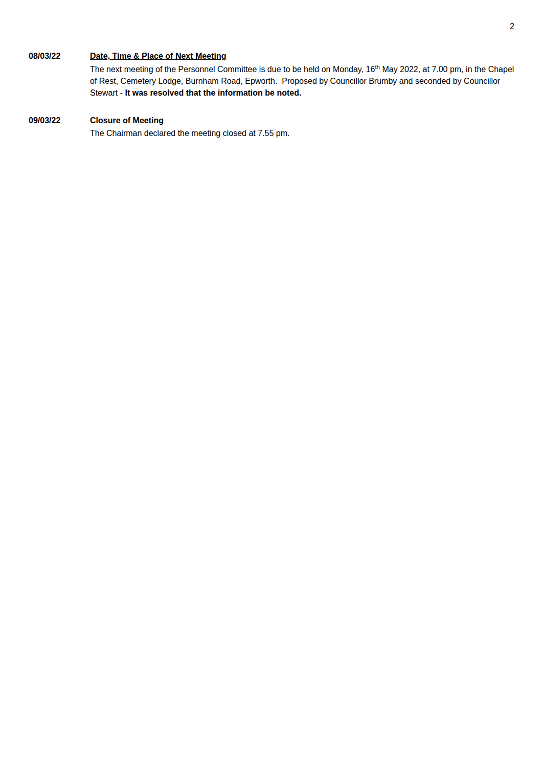2
08/03/22
Date, Time & Place of Next Meeting
The next meeting of the Personnel Committee is due to be held on Monday, 16th May 2022, at 7.00 pm, in the Chapel of Rest, Cemetery Lodge, Burnham Road, Epworth. Proposed by Councillor Brumby and seconded by Councillor Stewart - It was resolved that the information be noted.
09/03/22
Closure of Meeting
The Chairman declared the meeting closed at 7.55 pm.